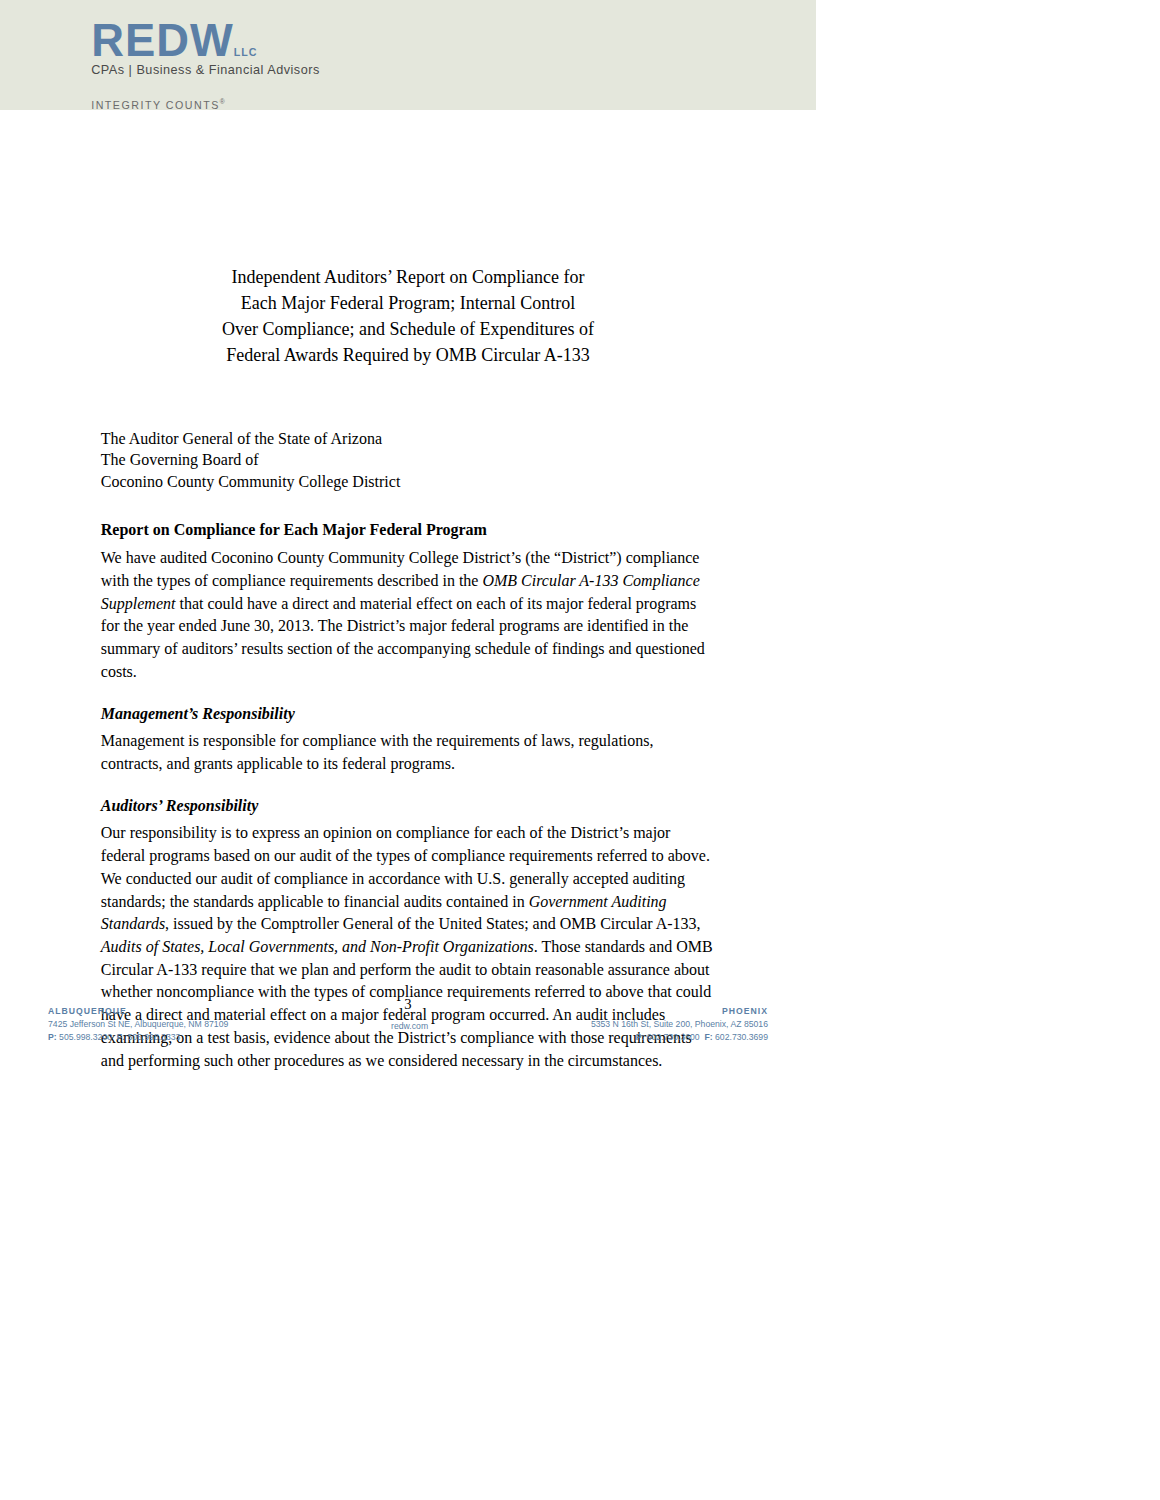REDWLLC
CPAs | Business & Financial Advisors
INTEGRITY COUNTS®
Independent Auditors’ Report on Compliance for
Each Major Federal Program; Internal Control
Over Compliance; and Schedule of Expenditures of
Federal Awards Required by OMB Circular A-133
The Auditor General of the State of Arizona
The Governing Board of
Coconino County Community College District
Report on Compliance for Each Major Federal Program
We have audited Coconino County Community College District’s (the “District”) compliance with the types of compliance requirements described in the OMB Circular A-133 Compliance Supplement that could have a direct and material effect on each of its major federal programs for the year ended June 30, 2013. The District’s major federal programs are identified in the summary of auditors’ results section of the accompanying schedule of findings and questioned costs.
Management’s Responsibility
Management is responsible for compliance with the requirements of laws, regulations, contracts, and grants applicable to its federal programs.
Auditors’ Responsibility
Our responsibility is to express an opinion on compliance for each of the District’s major federal programs based on our audit of the types of compliance requirements referred to above. We conducted our audit of compliance in accordance with U.S. generally accepted auditing standards; the standards applicable to financial audits contained in Government Auditing Standards, issued by the Comptroller General of the United States; and OMB Circular A-133, Audits of States, Local Governments, and Non-Profit Organizations. Those standards and OMB Circular A-133 require that we plan and perform the audit to obtain reasonable assurance about whether noncompliance with the types of compliance requirements referred to above that could have a direct and material effect on a major federal program occurred. An audit includes examining, on a test basis, evidence about the District’s compliance with those requirements and performing such other procedures as we considered necessary in the circumstances.
3
ALBUQUERQUE
7425 Jefferson St NE, Albuquerque, NM 87109
P: 505.998.3200 F: 505.998.3333
redw.com
PHOENIX
5353 N 16th St, Suite 200, Phoenix, AZ 85016
P: 602.730.3600 F: 602.730.3699